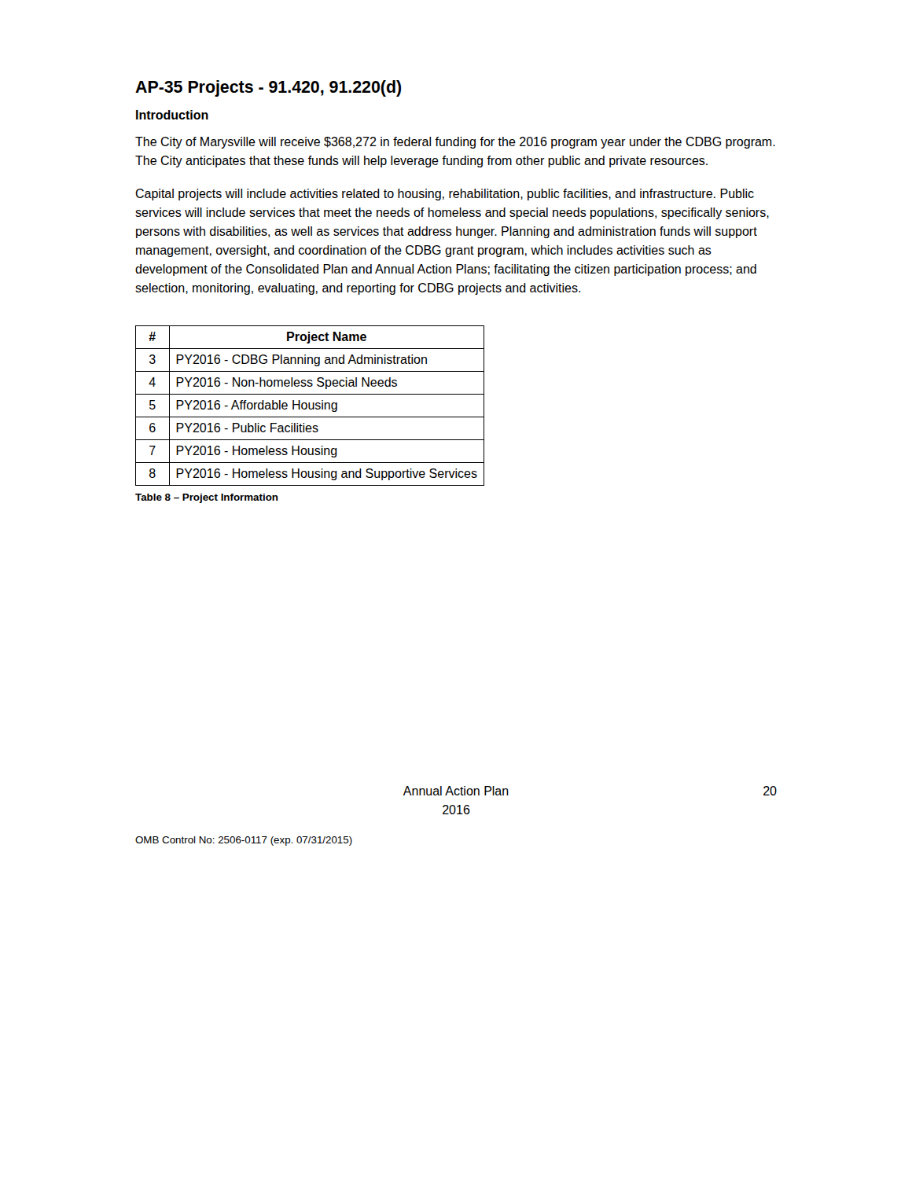AP-35 Projects - 91.420, 91.220(d)
Introduction
The City of Marysville will receive $368,272 in federal funding for the 2016 program year under the CDBG program. The City anticipates that these funds will help leverage funding from other public and private resources.
Capital projects will include activities related to housing, rehabilitation, public facilities, and infrastructure. Public services will include services that meet the needs of homeless and special needs populations, specifically seniors, persons with disabilities, as well as services that address hunger. Planning and administration funds will support management, oversight, and coordination of the CDBG grant program, which includes activities such as development of the Consolidated Plan and Annual Action Plans; facilitating the citizen participation process; and selection, monitoring, evaluating, and reporting for CDBG projects and activities.
| # | Project Name |
| --- | --- |
| 3 | PY2016 - CDBG Planning and Administration |
| 4 | PY2016 - Non-homeless Special Needs |
| 5 | PY2016 - Affordable Housing |
| 6 | PY2016 - Public Facilities |
| 7 | PY2016 - Homeless Housing |
| 8 | PY2016 - Homeless Housing and Supportive Services |
Table 8 – Project Information
Annual Action Plan
2016 20
OMB Control No: 2506-0117 (exp. 07/31/2015)